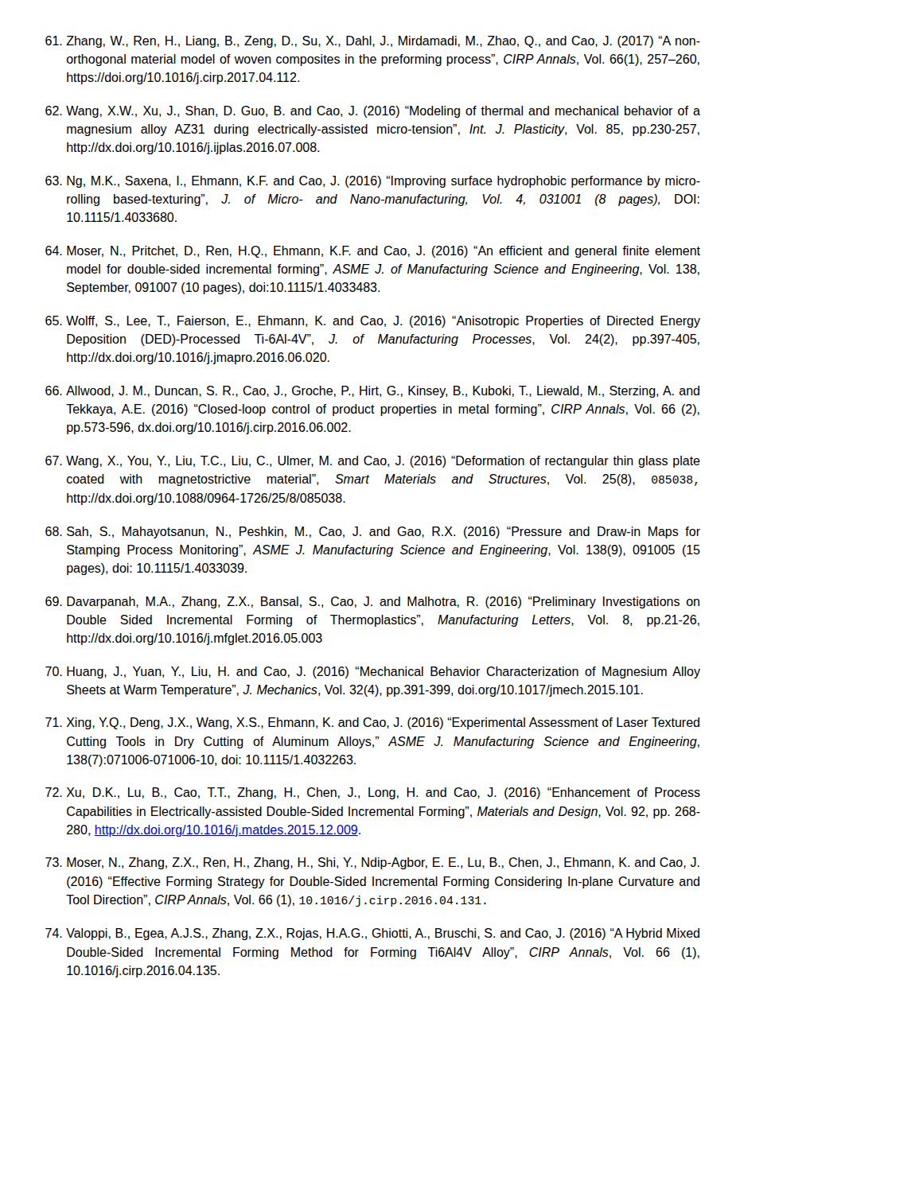Zhang, W., Ren, H., Liang, B., Zeng, D., Su, X., Dahl, J., Mirdamadi, M., Zhao, Q., and Cao, J. (2017) “A non-orthogonal material model of woven composites in the preforming process”, CIRP Annals, Vol. 66(1), 257–260, https://doi.org/10.1016/j.cirp.2017.04.112.
Wang, X.W., Xu, J., Shan, D. Guo, B. and Cao, J. (2016) “Modeling of thermal and mechanical behavior of a magnesium alloy AZ31 during electrically-assisted micro-tension”, Int. J. Plasticity, Vol. 85, pp.230-257, http://dx.doi.org/10.1016/j.ijplas.2016.07.008.
Ng, M.K., Saxena, I., Ehmann, K.F. and Cao, J. (2016) “Improving surface hydrophobic performance by micro-rolling based-texturing”, J. of Micro- and Nano-manufacturing, Vol. 4, 031001 (8 pages), DOI: 10.1115/1.4033680.
Moser, N., Pritchet, D., Ren, H.Q., Ehmann, K.F. and Cao, J. (2016) “An efficient and general finite element model for double-sided incremental forming”, ASME J. of Manufacturing Science and Engineering, Vol. 138, September, 091007 (10 pages), doi:10.1115/1.4033483.
Wolff, S., Lee, T., Faierson, E., Ehmann, K. and Cao, J. (2016) “Anisotropic Properties of Directed Energy Deposition (DED)-Processed Ti-6Al-4V”, J. of Manufacturing Processes, Vol. 24(2), pp.397-405, http://dx.doi.org/10.1016/j.jmapro.2016.06.020.
Allwood, J. M., Duncan, S. R., Cao, J., Groche, P., Hirt, G., Kinsey, B., Kuboki, T., Liewald, M., Sterzing, A. and Tekkaya, A.E. (2016) “Closed-loop control of product properties in metal forming”, CIRP Annals, Vol. 66 (2), pp.573-596, dx.doi.org/10.1016/j.cirp.2016.06.002.
Wang, X., You, Y., Liu, T.C., Liu, C., Ulmer, M. and Cao, J. (2016) “Deformation of rectangular thin glass plate coated with magnetostrictive material”, Smart Materials and Structures, Vol. 25(8), 085038, http://dx.doi.org/10.1088/0964-1726/25/8/085038.
Sah, S., Mahayotsanun, N., Peshkin, M., Cao, J. and Gao, R.X. (2016) “Pressure and Draw-in Maps for Stamping Process Monitoring”, ASME J. Manufacturing Science and Engineering, Vol. 138(9), 091005 (15 pages), doi: 10.1115/1.4033039.
Davarpanah, M.A., Zhang, Z.X., Bansal, S., Cao, J. and Malhotra, R. (2016) “Preliminary Investigations on Double Sided Incremental Forming of Thermoplastics”, Manufacturing Letters, Vol. 8, pp.21-26, http://dx.doi.org/10.1016/j.mfglet.2016.05.003
Huang, J., Yuan, Y., Liu, H. and Cao, J. (2016) “Mechanical Behavior Characterization of Magnesium Alloy Sheets at Warm Temperature”, J. Mechanics, Vol. 32(4), pp.391-399, doi.org/10.1017/jmech.2015.101.
Xing, Y.Q., Deng, J.X., Wang, X.S., Ehmann, K. and Cao, J. (2016) “Experimental Assessment of Laser Textured Cutting Tools in Dry Cutting of Aluminum Alloys,” ASME J. Manufacturing Science and Engineering, 138(7):071006-071006-10, doi: 10.1115/1.4032263.
Xu, D.K., Lu, B., Cao, T.T., Zhang, H., Chen, J., Long, H. and Cao, J. (2016) “Enhancement of Process Capabilities in Electrically-assisted Double-Sided Incremental Forming”, Materials and Design, Vol. 92, pp. 268-280, http://dx.doi.org/10.1016/j.matdes.2015.12.009.
Moser, N., Zhang, Z.X., Ren, H., Zhang, H., Shi, Y., Ndip-Agbor, E. E., Lu, B., Chen, J., Ehmann, K. and Cao, J. (2016) “Effective Forming Strategy for Double-Sided Incremental Forming Considering In-plane Curvature and Tool Direction”, CIRP Annals, Vol. 66 (1), 10.1016/j.cirp.2016.04.131.
Valoppi, B., Egea, A.J.S., Zhang, Z.X., Rojas, H.A.G., Ghiotti, A., Bruschi, S. and Cao, J. (2016) “A Hybrid Mixed Double-Sided Incremental Forming Method for Forming Ti6Al4V Alloy”, CIRP Annals, Vol. 66 (1), 10.1016/j.cirp.2016.04.135.